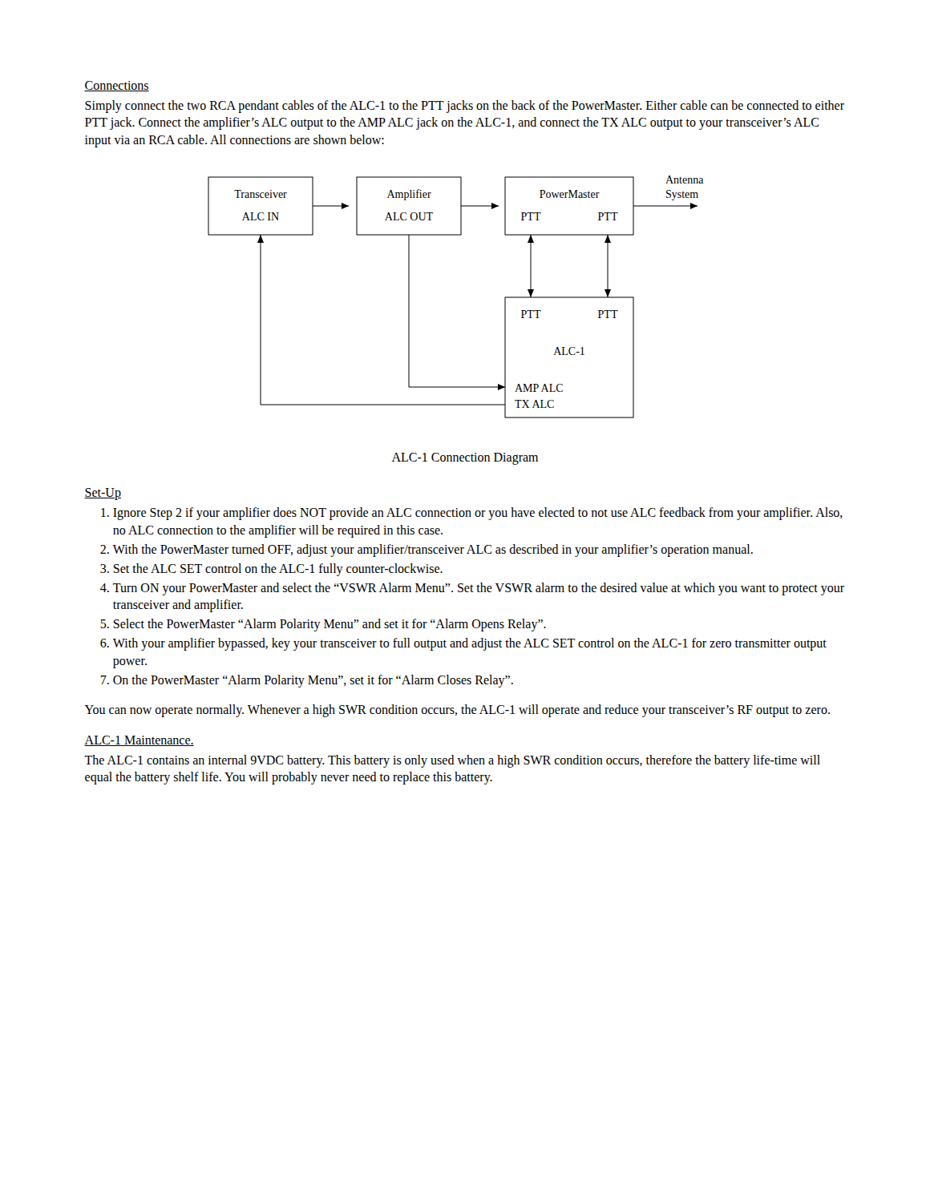Connections
Simply connect the two RCA pendant cables of the ALC-1 to the PTT jacks on the back of the PowerMaster. Either cable can be connected to either PTT jack. Connect the amplifier’s ALC output to the AMP ALC jack on the ALC-1, and connect the TX ALC output to your transceiver’s ALC input via an RCA cable. All connections are shown below:
Transceiver ALC IN Amplifier ALC OUT PowerMaster PTT PTT Antenna System PTT PTT ALC-1 AMP ALC TX ALC
ALC-1 Connection Diagram
Set-Up
Ignore Step 2 if your amplifier does NOT provide an ALC connection or you have elected to not use ALC feedback from your amplifier. Also, no ALC connection to the amplifier will be required in this case.
With the PowerMaster turned OFF, adjust your amplifier/transceiver ALC as described in your amplifier’s operation manual.
Set the ALC SET control on the ALC-1 fully counter-clockwise.
Turn ON your PowerMaster and select the “VSWR Alarm Menu”. Set the VSWR alarm to the desired value at which you want to protect your transceiver and amplifier.
Select the PowerMaster “Alarm Polarity Menu” and set it for “Alarm Opens Relay”.
With your amplifier bypassed, key your transceiver to full output and adjust the ALC SET control on the ALC-1 for zero transmitter output power.
On the PowerMaster “Alarm Polarity Menu”, set it for “Alarm Closes Relay”.
You can now operate normally. Whenever a high SWR condition occurs, the ALC-1 will operate and reduce your transceiver’s RF output to zero.
ALC-1 Maintenance.
The ALC-1 contains an internal 9VDC battery. This battery is only used when a high SWR condition occurs, therefore the battery life-time will equal the battery shelf life. You will probably never need to replace this battery.